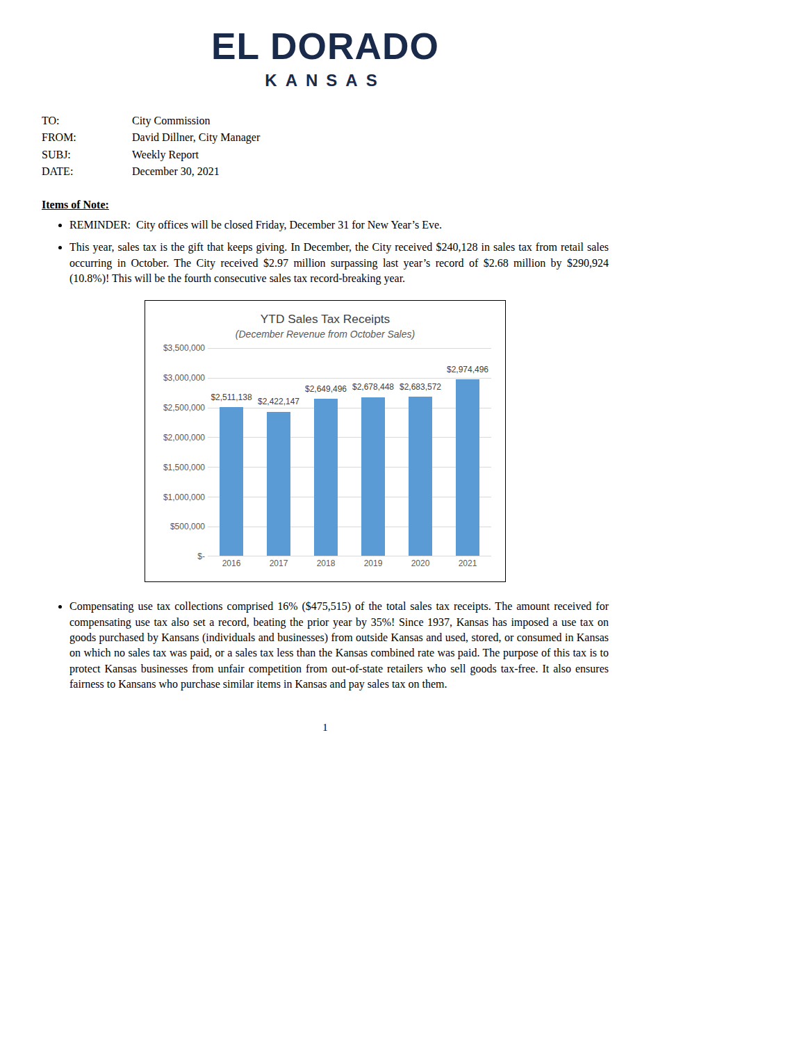EL DORADO
KANSAS
| TO: | City Commission |
| FROM: | David Dillner, City Manager |
| SUBJ: | Weekly Report |
| DATE: | December 30, 2021 |
Items of Note:
REMINDER: City offices will be closed Friday, December 31 for New Year’s Eve.
This year, sales tax is the gift that keeps giving. In December, the City received $240,128 in sales tax from retail sales occurring in October. The City received $2.97 million surpassing last year’s record of $2.68 million by $290,924 (10.8%)! This will be the fourth consecutive sales tax record-breaking year.
YTD Sales Tax Receipts
(December Revenue from October Sales)
$3,500,000
$3,000,000
$2,500,000
$2,000,000
$1,500,000
$1,000,000
$500,000
$-
$2,511,138
$2,422,147
$2,649,496
$2,678,448
$2,683,572
$2,974,496
2016
2017
2018
2019
2020
2021
Compensating use tax collections comprised 16% ($475,515) of the total sales tax receipts. The amount received for compensating use tax also set a record, beating the prior year by 35%! Since 1937, Kansas has imposed a use tax on goods purchased by Kansans (individuals and businesses) from outside Kansas and used, stored, or consumed in Kansas on which no sales tax was paid, or a sales tax less than the Kansas combined rate was paid. The purpose of this tax is to protect Kansas businesses from unfair competition from out-of-state retailers who sell goods tax-free. It also ensures fairness to Kansans who purchase similar items in Kansas and pay sales tax on them.
1